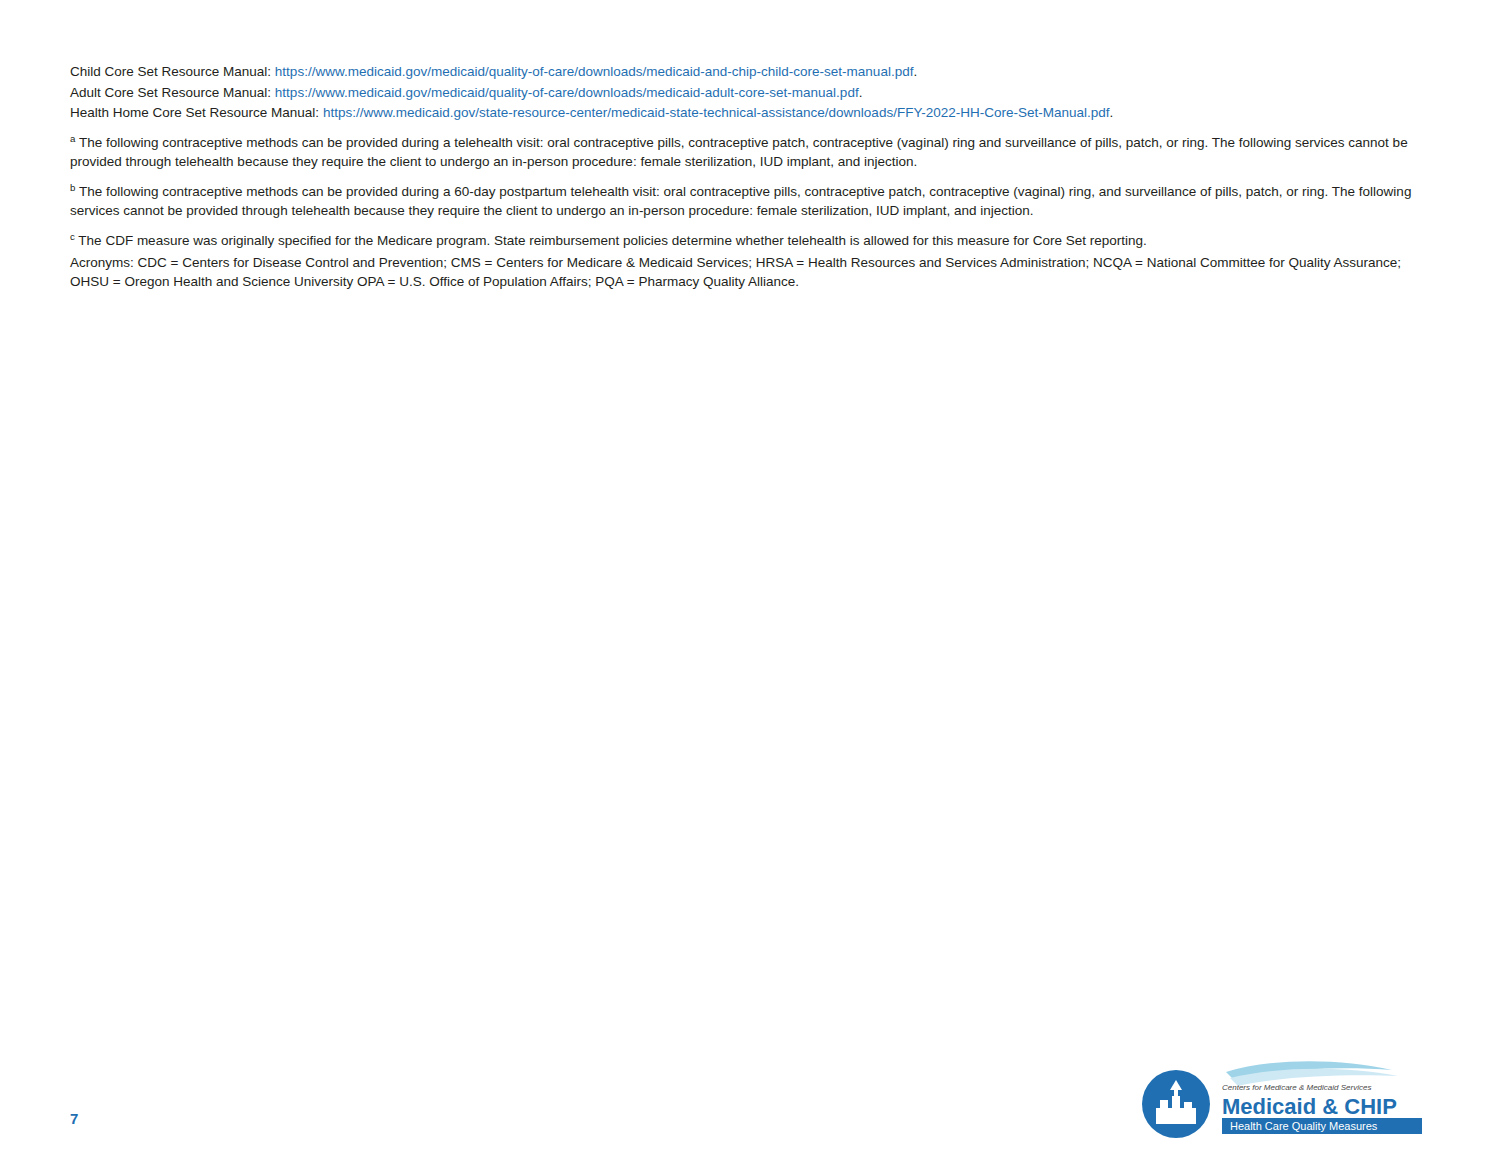Child Core Set Resource Manual: https://www.medicaid.gov/medicaid/quality-of-care/downloads/medicaid-and-chip-child-core-set-manual.pdf.
Adult Core Set Resource Manual: https://www.medicaid.gov/medicaid/quality-of-care/downloads/medicaid-adult-core-set-manual.pdf.
Health Home Core Set Resource Manual: https://www.medicaid.gov/state-resource-center/medicaid-state-technical-assistance/downloads/FFY-2022-HH-Core-Set-Manual.pdf.
a The following contraceptive methods can be provided during a telehealth visit: oral contraceptive pills, contraceptive patch, contraceptive (vaginal) ring and surveillance of pills, patch, or ring. The following services cannot be provided through telehealth because they require the client to undergo an in-person procedure: female sterilization, IUD implant, and injection.
b The following contraceptive methods can be provided during a 60-day postpartum telehealth visit: oral contraceptive pills, contraceptive patch, contraceptive (vaginal) ring, and surveillance of pills, patch, or ring. The following services cannot be provided through telehealth because they require the client to undergo an in-person procedure: female sterilization, IUD implant, and injection.
c The CDF measure was originally specified for the Medicare program. State reimbursement policies determine whether telehealth is allowed for this measure for Core Set reporting.
Acronyms: CDC = Centers for Disease Control and Prevention; CMS = Centers for Medicare & Medicaid Services; HRSA = Health Resources and Services Administration; NCQA = National Committee for Quality Assurance; OHSU = Oregon Health and Science University OPA = U.S. Office of Population Affairs; PQA = Pharmacy Quality Alliance.
7
Medicaid & CHIP Health Care Quality Measures logo Centers for Medicare & Medicaid Services Medicaid & CHIP Health Care Quality Measures